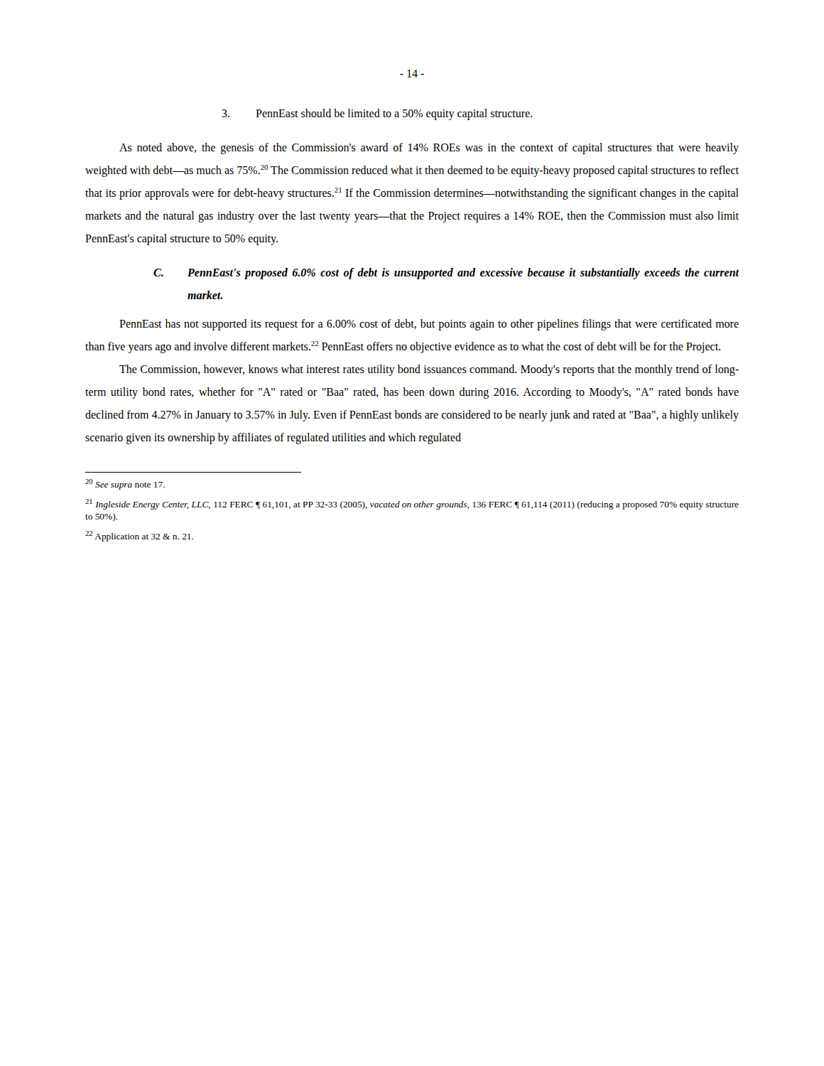- 14 -
3. PennEast should be limited to a 50% equity capital structure.
As noted above, the genesis of the Commission's award of 14% ROEs was in the context of capital structures that were heavily weighted with debt—as much as 75%.20 The Commission reduced what it then deemed to be equity-heavy proposed capital structures to reflect that its prior approvals were for debt-heavy structures.21 If the Commission determines—notwithstanding the significant changes in the capital markets and the natural gas industry over the last twenty years—that the Project requires a 14% ROE, then the Commission must also limit PennEast's capital structure to 50% equity.
C. PennEast's proposed 6.0% cost of debt is unsupported and excessive because it substantially exceeds the current market.
PennEast has not supported its request for a 6.00% cost of debt, but points again to other pipelines filings that were certificated more than five years ago and involve different markets.22 PennEast offers no objective evidence as to what the cost of debt will be for the Project.
The Commission, however, knows what interest rates utility bond issuances command. Moody's reports that the monthly trend of long-term utility bond rates, whether for "A" rated or "Baa" rated, has been down during 2016. According to Moody's, "A" rated bonds have declined from 4.27% in January to 3.57% in July. Even if PennEast bonds are considered to be nearly junk and rated at "Baa", a highly unlikely scenario given its ownership by affiliates of regulated utilities and which regulated
20 See supra note 17.
21 Ingleside Energy Center, LLC, 112 FERC ¶ 61,101, at PP 32-33 (2005), vacated on other grounds, 136 FERC ¶ 61,114 (2011) (reducing a proposed 70% equity structure to 50%).
22 Application at 32 & n. 21.